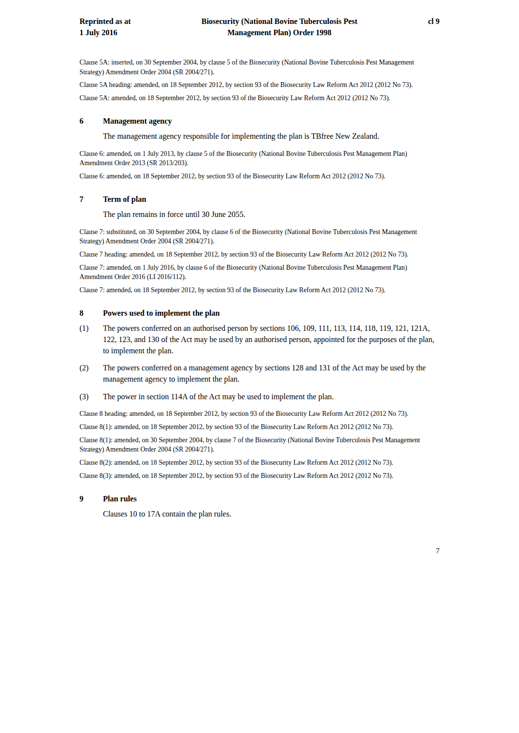Reprinted as at
1 July 2016
Biosecurity (National Bovine Tuberculosis Pest
Management Plan) Order 1998
cl 9
Clause 5A: inserted, on 30 September 2004, by clause 5 of the Biosecurity (National Bovine Tuberculosis Pest Management Strategy) Amendment Order 2004 (SR 2004/271).
Clause 5A heading: amended, on 18 September 2012, by section 93 of the Biosecurity Law Reform Act 2012 (2012 No 73).
Clause 5A: amended, on 18 September 2012, by section 93 of the Biosecurity Law Reform Act 2012 (2012 No 73).
6 Management agency
The management agency responsible for implementing the plan is TBfree New Zealand.
Clause 6: amended, on 1 July 2013, by clause 5 of the Biosecurity (National Bovine Tuberculosis Pest Management Plan) Amendment Order 2013 (SR 2013/203).
Clause 6: amended, on 18 September 2012, by section 93 of the Biosecurity Law Reform Act 2012 (2012 No 73).
7 Term of plan
The plan remains in force until 30 June 2055.
Clause 7: substituted, on 30 September 2004, by clause 6 of the Biosecurity (National Bovine Tuberculosis Pest Management Strategy) Amendment Order 2004 (SR 2004/271).
Clause 7 heading: amended, on 18 September 2012, by section 93 of the Biosecurity Law Reform Act 2012 (2012 No 73).
Clause 7: amended, on 1 July 2016, by clause 6 of the Biosecurity (National Bovine Tuberculosis Pest Management Plan) Amendment Order 2016 (LI 2016/112).
Clause 7: amended, on 18 September 2012, by section 93 of the Biosecurity Law Reform Act 2012 (2012 No 73).
8 Powers used to implement the plan
(1) The powers conferred on an authorised person by sections 106, 109, 111, 113, 114, 118, 119, 121, 121A, 122, 123, and 130 of the Act may be used by an authorised person, appointed for the purposes of the plan, to implement the plan.
(2) The powers conferred on a management agency by sections 128 and 131 of the Act may be used by the management agency to implement the plan.
(3) The power in section 114A of the Act may be used to implement the plan.
Clause 8 heading: amended, on 18 September 2012, by section 93 of the Biosecurity Law Reform Act 2012 (2012 No 73).
Clause 8(1): amended, on 18 September 2012, by section 93 of the Biosecurity Law Reform Act 2012 (2012 No 73).
Clause 8(1): amended, on 30 September 2004, by clause 7 of the Biosecurity (National Bovine Tuberculosis Pest Management Strategy) Amendment Order 2004 (SR 2004/271).
Clause 8(2): amended, on 18 September 2012, by section 93 of the Biosecurity Law Reform Act 2012 (2012 No 73).
Clause 8(3): amended, on 18 September 2012, by section 93 of the Biosecurity Law Reform Act 2012 (2012 No 73).
9 Plan rules
Clauses 10 to 17A contain the plan rules.
7